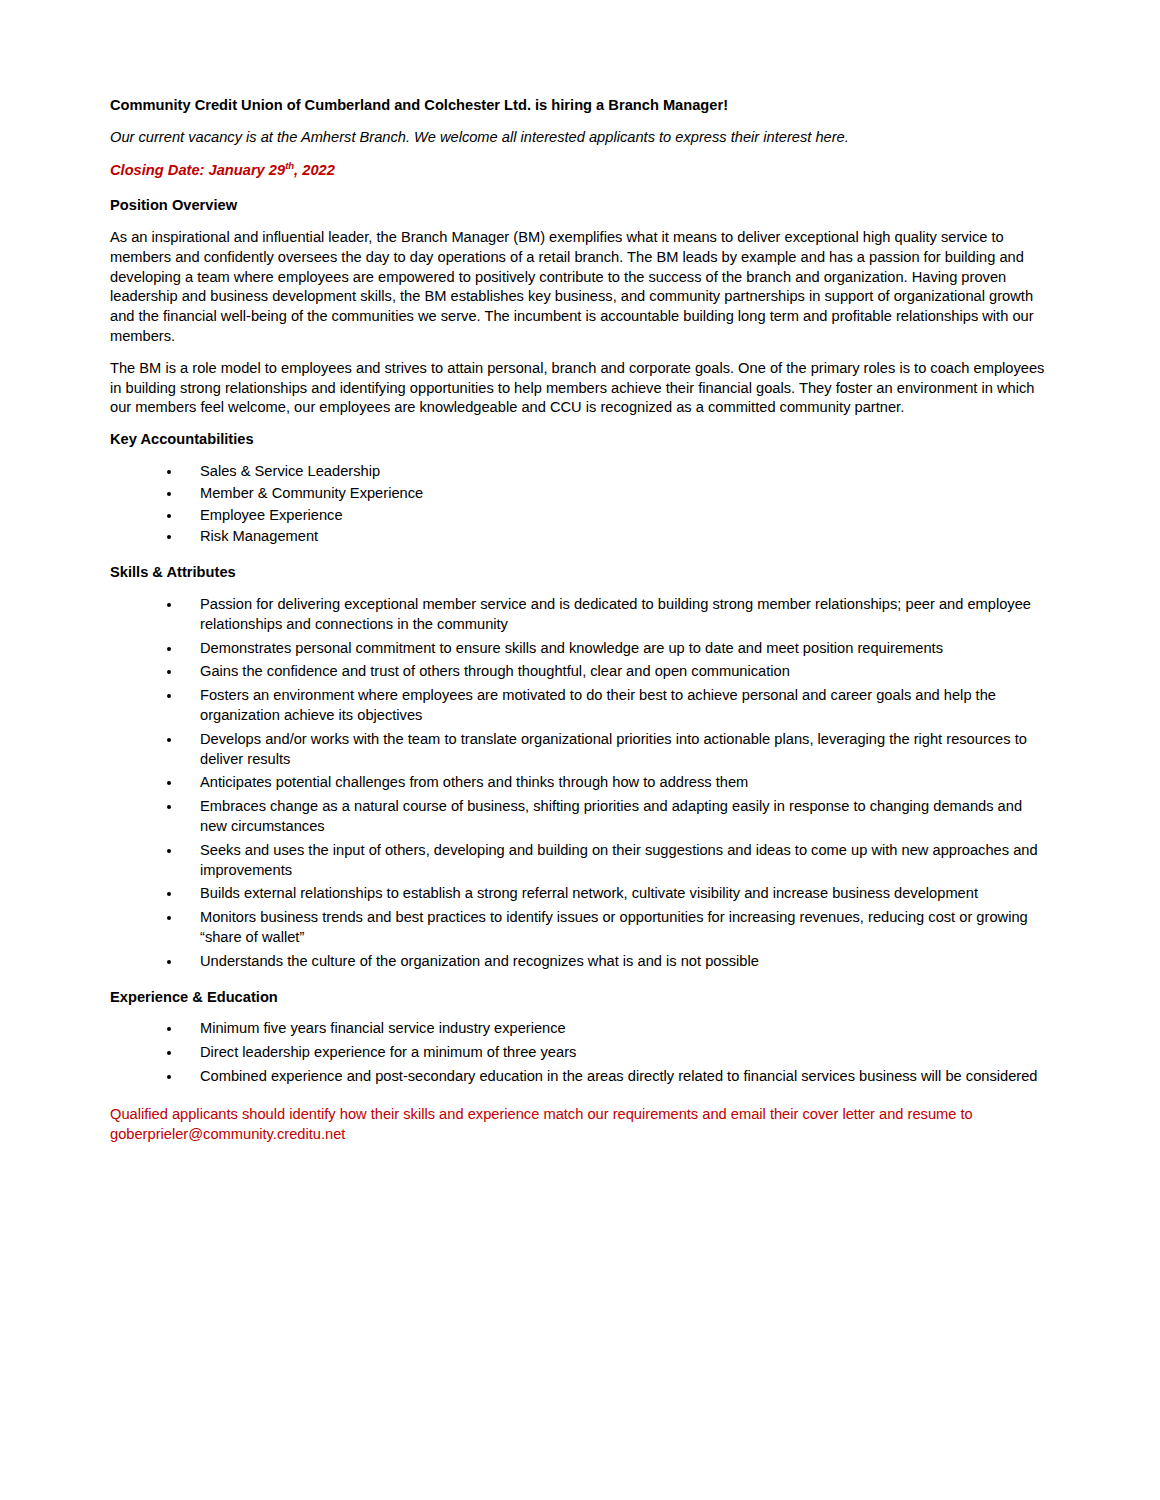Community Credit Union of Cumberland and Colchester Ltd. is hiring a Branch Manager!
Our current vacancy is at the Amherst Branch. We welcome all interested applicants to express their interest here.
Closing Date: January 29th, 2022
Position Overview
As an inspirational and influential leader, the Branch Manager (BM) exemplifies what it means to deliver exceptional high quality service to members and confidently oversees the day to day operations of a retail branch. The BM leads by example and has a passion for building and developing a team where employees are empowered to positively contribute to the success of the branch and organization. Having proven leadership and business development skills, the BM establishes key business, and community partnerships in support of organizational growth and the financial well-being of the communities we serve. The incumbent is accountable building long term and profitable relationships with our members.
The BM is a role model to employees and strives to attain personal, branch and corporate goals. One of the primary roles is to coach employees in building strong relationships and identifying opportunities to help members achieve their financial goals. They foster an environment in which our members feel welcome, our employees are knowledgeable and CCU is recognized as a committed community partner.
Key Accountabilities
Sales & Service Leadership
Member & Community Experience
Employee Experience
Risk Management
Skills & Attributes
Passion for delivering exceptional member service and is dedicated to building strong member relationships; peer and employee relationships and connections in the community
Demonstrates personal commitment to ensure skills and knowledge are up to date and meet position requirements
Gains the confidence and trust of others through thoughtful, clear and open communication
Fosters an environment where employees are motivated to do their best to achieve personal and career goals and help the organization achieve its objectives
Develops and/or works with the team to translate organizational priorities into actionable plans, leveraging the right resources to deliver results
Anticipates potential challenges from others and thinks through how to address them
Embraces change as a natural course of business, shifting priorities and adapting easily in response to changing demands and new circumstances
Seeks and uses the input of others, developing and building on their suggestions and ideas to come up with new approaches and improvements
Builds external relationships to establish a strong referral network, cultivate visibility and increase business development
Monitors business trends and best practices to identify issues or opportunities for increasing revenues, reducing cost or growing “share of wallet”
Understands the culture of the organization and recognizes what is and is not possible
Experience & Education
Minimum five years financial service industry experience
Direct leadership experience for a minimum of three years
Combined experience and post-secondary education in the areas directly related to financial services business will be considered
Qualified applicants should identify how their skills and experience match our requirements and email their cover letter and resume to goberprieler@community.creditu.net